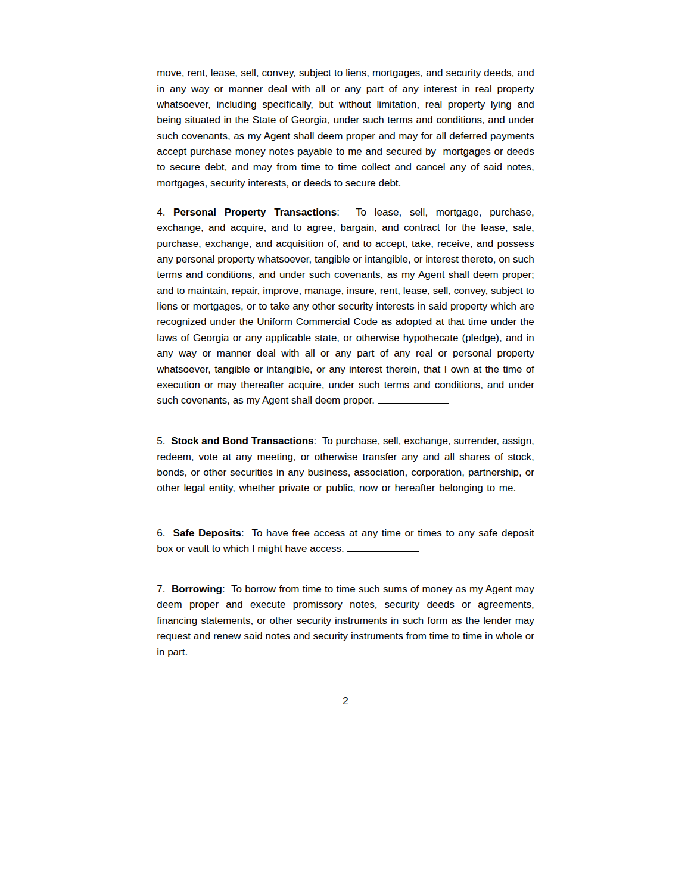move, rent, lease, sell, convey, subject to liens, mortgages, and security deeds, and in any way or manner deal with all or any part of any interest in real property whatsoever, including specifically, but without limitation, real property lying and being situated in the State of Georgia, under such terms and conditions, and under such covenants, as my Agent shall deem proper and may for all deferred payments accept purchase money notes payable to me and secured by mortgages or deeds to secure debt, and may from time to time collect and cancel any of said notes, mortgages, security interests, or deeds to secure debt.
4. Personal Property Transactions: To lease, sell, mortgage, purchase, exchange, and acquire, and to agree, bargain, and contract for the lease, sale, purchase, exchange, and acquisition of, and to accept, take, receive, and possess any personal property whatsoever, tangible or intangible, or interest thereto, on such terms and conditions, and under such covenants, as my Agent shall deem proper; and to maintain, repair, improve, manage, insure, rent, lease, sell, convey, subject to liens or mortgages, or to take any other security interests in said property which are recognized under the Uniform Commercial Code as adopted at that time under the laws of Georgia or any applicable state, or otherwise hypothecate (pledge), and in any way or manner deal with all or any part of any real or personal property whatsoever, tangible or intangible, or any interest therein, that I own at the time of execution or may thereafter acquire, under such terms and conditions, and under such covenants, as my Agent shall deem proper.
5. Stock and Bond Transactions: To purchase, sell, exchange, surrender, assign, redeem, vote at any meeting, or otherwise transfer any and all shares of stock, bonds, or other securities in any business, association, corporation, partnership, or other legal entity, whether private or public, now or hereafter belonging to me.
6. Safe Deposits: To have free access at any time or times to any safe deposit box or vault to which I might have access.
7. Borrowing: To borrow from time to time such sums of money as my Agent may deem proper and execute promissory notes, security deeds or agreements, financing statements, or other security instruments in such form as the lender may request and renew said notes and security instruments from time to time in whole or in part.
2